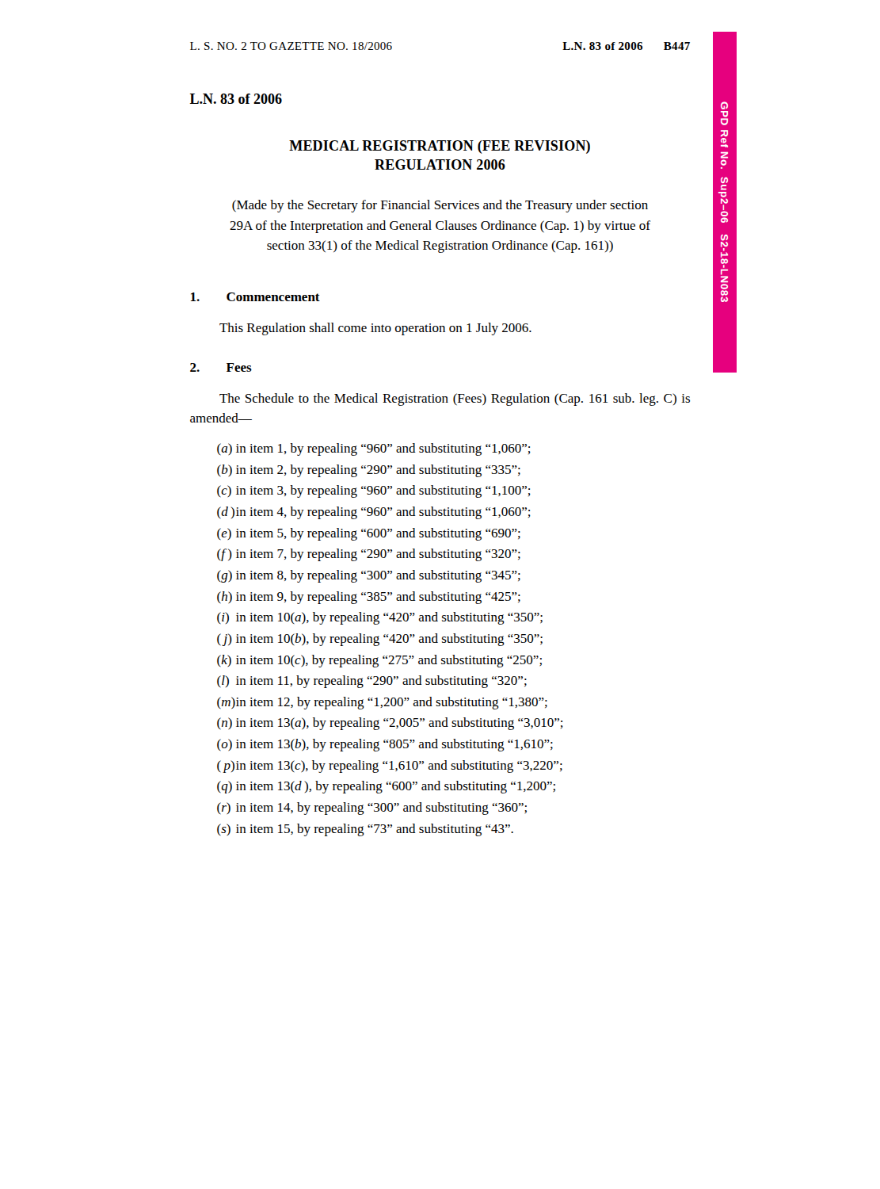GPD Ref No. Sup2–06 S2-18-LN083
L. S. NO. 2 TO GAZETTE NO. 18/2006 L.N. 83 of 2006 B447
L.N. 83 of 2006
MEDICAL REGISTRATION (FEE REVISION)
REGULATION 2006
(Made by the Secretary for Financial Services and the Treasury under section 29A of the Interpretation and General Clauses Ordinance (Cap. 1) by virtue of section 33(1) of the Medical Registration Ordinance (Cap. 161))
1. Commencement
This Regulation shall come into operation on 1 July 2006.
2. Fees
The Schedule to the Medical Registration (Fees) Regulation (Cap. 161 sub. leg. C) is amended—
(a) in item 1, by repealing “960” and substituting “1,060”;
(b) in item 2, by repealing “290” and substituting “335”;
(c) in item 3, by repealing “960” and substituting “1,100”;
(d ) in item 4, by repealing “960” and substituting “1,060”;
(e) in item 5, by repealing “600” and substituting “690”;
(f ) in item 7, by repealing “290” and substituting “320”;
(g) in item 8, by repealing “300” and substituting “345”;
(h) in item 9, by repealing “385” and substituting “425”;
(i) in item 10(a), by repealing “420” and substituting “350”;
( j) in item 10(b), by repealing “420” and substituting “350”;
(k) in item 10(c), by repealing “275” and substituting “250”;
(l) in item 11, by repealing “290” and substituting “320”;
(m) in item 12, by repealing “1,200” and substituting “1,380”;
(n) in item 13(a), by repealing “2,005” and substituting “3,010”;
(o) in item 13(b), by repealing “805” and substituting “1,610”;
( p) in item 13(c), by repealing “1,610” and substituting “3,220”;
(q) in item 13(d ), by repealing “600” and substituting “1,200”;
(r) in item 14, by repealing “300” and substituting “360”;
(s) in item 15, by repealing “73” and substituting “43”.